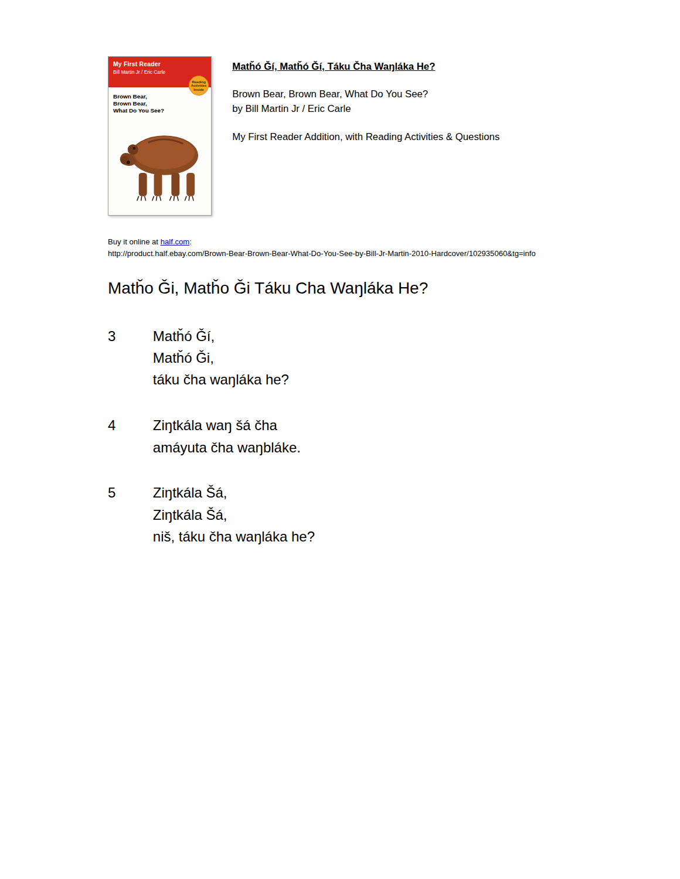My First Reader
Bill Martin Jr / Eric Carle
Reading
Activities
Inside
Brown Bear,
Brown Bear,
What Do You See?
Matȟó Ǧí, Matȟó Ǧí, Táku Čha Waŋláka He?
Brown Bear, Brown Bear, What Do You See?
by Bill Martin Jr / Eric Carle
My First Reader Addition, with Reading Activities & Questions
Buy it online at half.com:
http://product.half.ebay.com/Brown-Bear-Brown-Bear-What-Do-You-See-by-Bill-Jr-Martin-2010-Hardcover/102935060&tg=info
Matȟo Ǧi, Matȟo Ǧi Táku Cha Waŋláka He?
3
Matȟó Ǧí,
Matȟó Ǧi,
táku čha waŋláka he?
4
Ziŋtkála waŋ šá čha
amáyuta čha waŋbláke.
5
Ziŋtkála Šá,
Ziŋtkála Šá,
niš, táku čha waŋláka he?